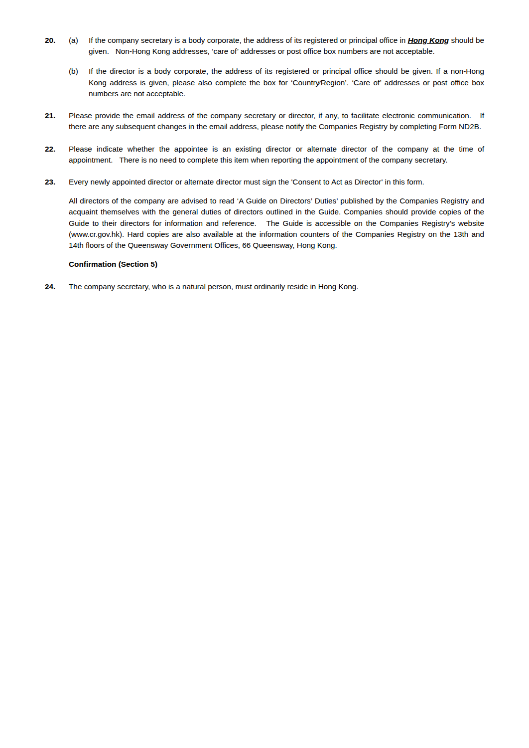20.
(a) If the company secretary is a body corporate, the address of its registered or principal office in Hong Kong should be given. Non-Hong Kong addresses, ‘care of’ addresses or post office box numbers are not acceptable.
(b) If the director is a body corporate, the address of its registered or principal office should be given. If a non-Hong Kong address is given, please also complete the box for ‘Country∕Region’. ‘Care of’ addresses or post office box numbers are not acceptable.
21. Please provide the email address of the company secretary or director, if any, to facilitate electronic communication. If there are any subsequent changes in the email address, please notify the Companies Registry by completing Form ND2B.
22. Please indicate whether the appointee is an existing director or alternate director of the company at the time of appointment. There is no need to complete this item when reporting the appointment of the company secretary.
23.
Every newly appointed director or alternate director must sign the 'Consent to Act as Director' in this form.
All directors of the company are advised to read ‘A Guide on Directors’ Duties’ published by the Companies Registry and acquaint themselves with the general duties of directors outlined in the Guide. Companies should provide copies of the Guide to their directors for information and reference. The Guide is accessible on the Companies Registry’s website (www.cr.gov.hk). Hard copies are also available at the information counters of the Companies Registry on the 13th and 14th floors of the Queensway Government Offices, 66 Queensway, Hong Kong.
Confirmation (Section 5)
24. The company secretary, who is a natural person, must ordinarily reside in Hong Kong.